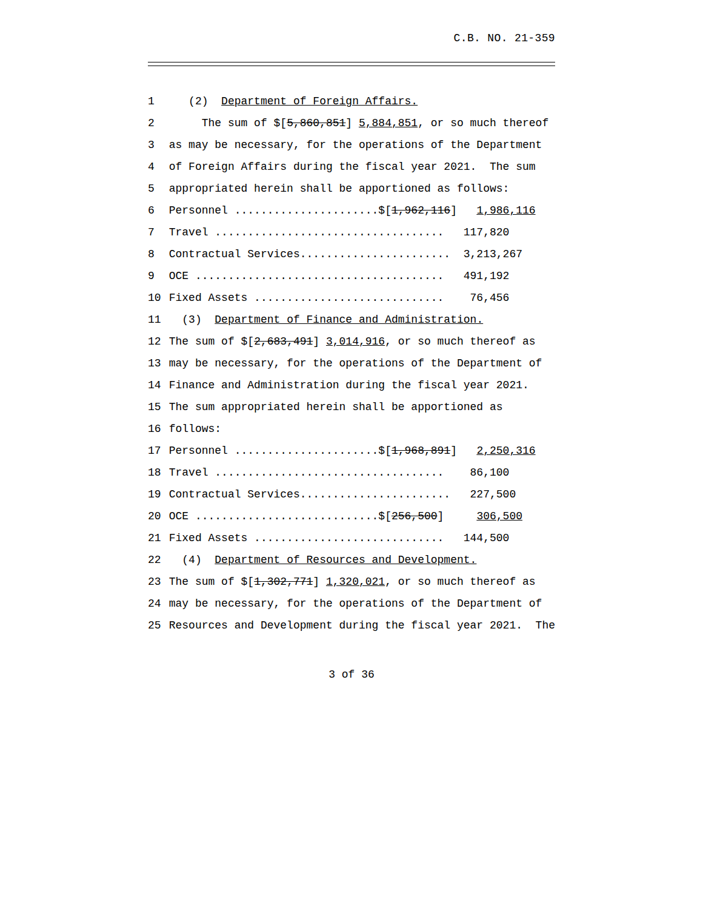C.B. NO. 21-359
| 1 | (2) Department of Foreign Affairs. |
| 2 | The sum of $[ 5,860,851 ] 5,884,851 , or so much thereof |
| 3 | as may be necessary, for the operations of the Department |
| 4 | of Foreign Affairs during the fiscal year 2021. The sum |
| 5 | appropriated herein shall be apportioned as follows: |
| 6 | Personnel ......................$[ 1,962,116 ] 1,986,116 |
| 7 | Travel ................................... 117,820 |
| 8 | Contractual Services....................... 3,213,267 |
| 9 | OCE ...................................... 491,192 |
| 10 | Fixed Assets ............................. 76,456 |
| 11 | (3) Department of Finance and Administration. |
| 12 | The sum of $[ 2,683,491 ] 3,014,916 , or so much thereof as |
| 13 | may be necessary, for the operations of the Department of |
| 14 | Finance and Administration during the fiscal year 2021. |
| 15 | The sum appropriated herein shall be apportioned as |
| 16 | follows: |
| 17 | Personnel ......................$[ 1,968,891 ] 2,250,316 |
| 18 | Travel ................................... 86,100 |
| 19 | Contractual Services....................... 227,500 |
| 20 | OCE ............................$[ 256,500 ] 306,500 |
| 21 | Fixed Assets ............................. 144,500 |
| 22 | (4) Department of Resources and Development. |
| 23 | The sum of $[ 1,302,771 ] 1,320,021 , or so much thereof as |
| 24 | may be necessary, for the operations of the Department of |
| 25 | Resources and Development during the fiscal year 2021. The |
3 of 36